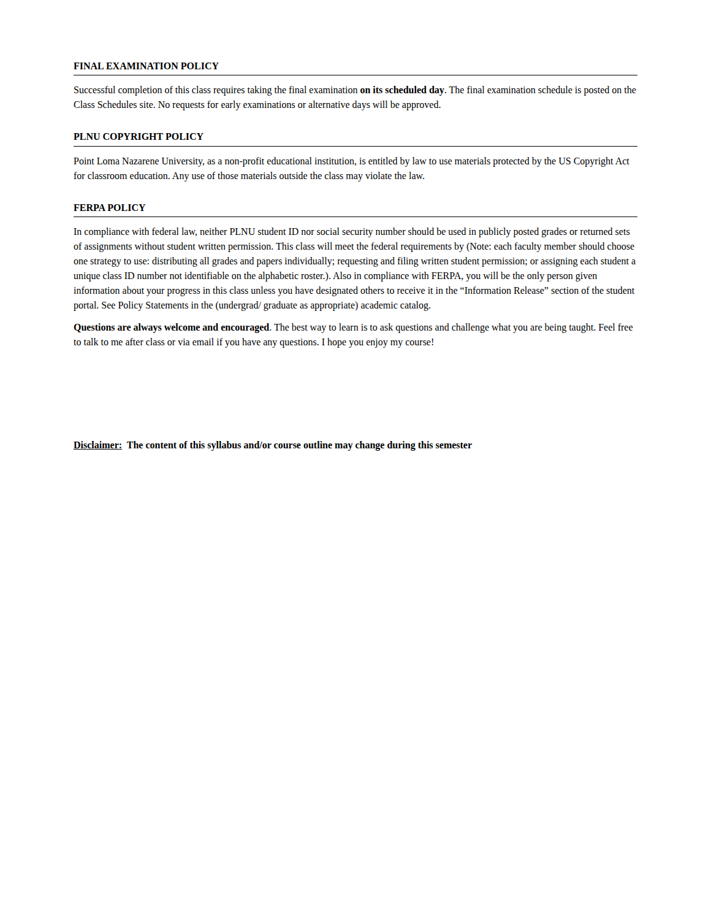Final Examination Policy
Successful completion of this class requires taking the final examination on its scheduled day. The final examination schedule is posted on the Class Schedules site. No requests for early examinations or alternative days will be approved.
PLNU Copyright Policy
Point Loma Nazarene University, as a non-profit educational institution, is entitled by law to use materials protected by the US Copyright Act for classroom education. Any use of those materials outside the class may violate the law.
FERPA Policy
In compliance with federal law, neither PLNU student ID nor social security number should be used in publicly posted grades or returned sets of assignments without student written permission. This class will meet the federal requirements by (Note: each faculty member should choose one strategy to use: distributing all grades and papers individually; requesting and filing written student permission; or assigning each student a unique class ID number not identifiable on the alphabetic roster.). Also in compliance with FERPA, you will be the only person given information about your progress in this class unless you have designated others to receive it in the “Information Release” section of the student portal. See Policy Statements in the (undergrad/ graduate as appropriate) academic catalog.
Questions are always welcome and encouraged. The best way to learn is to ask questions and challenge what you are being taught. Feel free to talk to me after class or via email if you have any questions. I hope you enjoy my course!
Disclaimer: The content of this syllabus and/or course outline may change during this semester